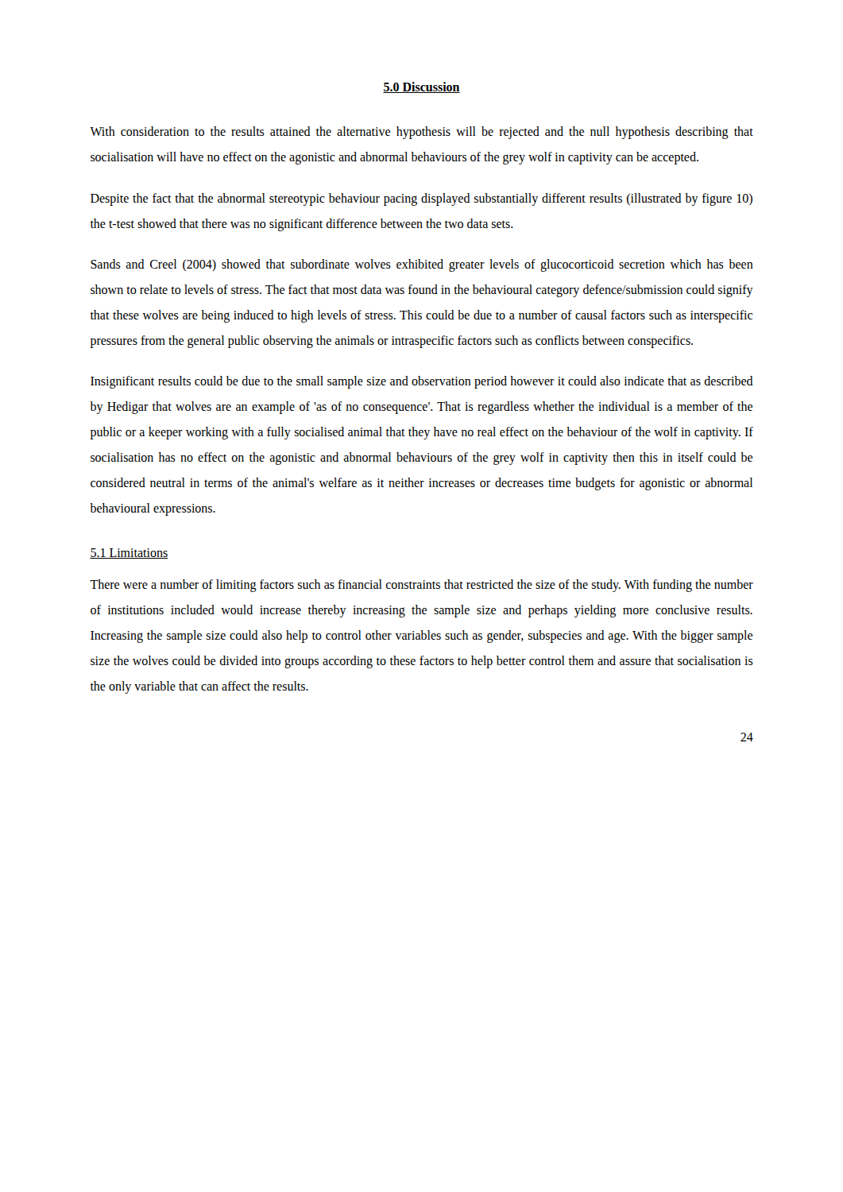5.0 Discussion
With consideration to the results attained the alternative hypothesis will be rejected and the null hypothesis describing that socialisation will have no effect on the agonistic and abnormal behaviours of the grey wolf in captivity can be accepted.
Despite the fact that the abnormal stereotypic behaviour pacing displayed substantially different results (illustrated by figure 10) the t-test showed that there was no significant difference between the two data sets.
Sands and Creel (2004) showed that subordinate wolves exhibited greater levels of glucocorticoid secretion which has been shown to relate to levels of stress. The fact that most data was found in the behavioural category defence/submission could signify that these wolves are being induced to high levels of stress. This could be due to a number of causal factors such as interspecific pressures from the general public observing the animals or intraspecific factors such as conflicts between conspecifics.
Insignificant results could be due to the small sample size and observation period however it could also indicate that as described by Hedigar that wolves are an example of 'as of no consequence'. That is regardless whether the individual is a member of the public or a keeper working with a fully socialised animal that they have no real effect on the behaviour of the wolf in captivity. If socialisation has no effect on the agonistic and abnormal behaviours of the grey wolf in captivity then this in itself could be considered neutral in terms of the animal's welfare as it neither increases or decreases time budgets for agonistic or abnormal behavioural expressions.
5.1 Limitations
There were a number of limiting factors such as financial constraints that restricted the size of the study. With funding the number of institutions included would increase thereby increasing the sample size and perhaps yielding more conclusive results. Increasing the sample size could also help to control other variables such as gender, subspecies and age. With the bigger sample size the wolves could be divided into groups according to these factors to help better control them and assure that socialisation is the only variable that can affect the results.
24